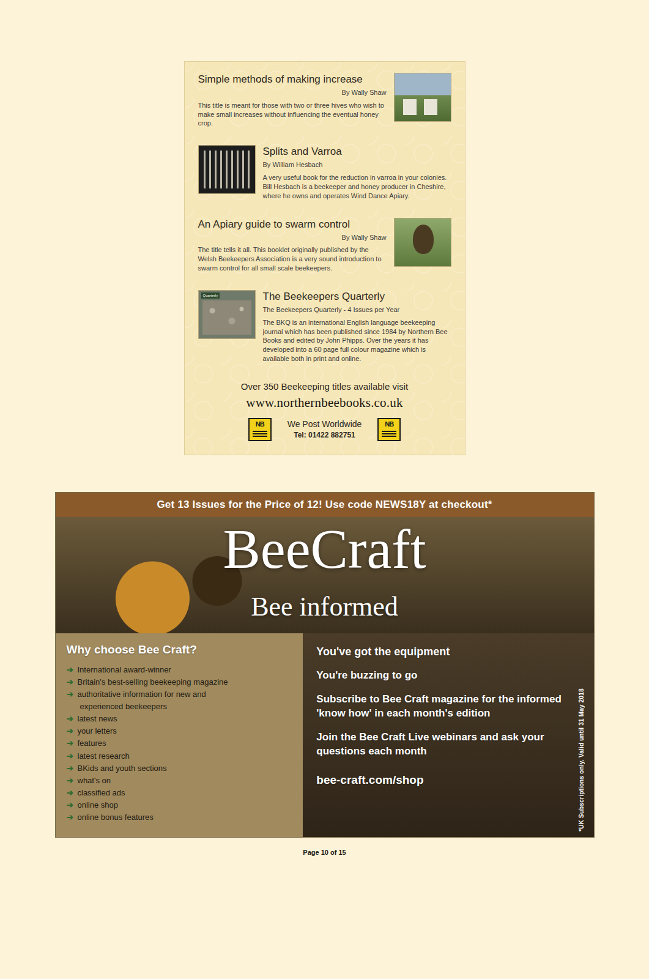Simple methods of making increase
By Wally Shaw
This title is meant for those with two or three hives who wish to make small increases without influencing the eventual honey crop.
Splits and Varroa
By William Hesbach
A very useful book for the reduction in varroa in your colonies. Bill Hesbach is a beekeeper and honey producer in Cheshire, where he owns and operates Wind Dance Apiary.
An Apiary guide to swarm control
By Wally Shaw
The title tells it all. This booklet originally published by the Welsh Beekeepers Association is a very sound introduction to swarm control for all small scale beekeepers.
The Beekeepers Quarterly
The Beekeepers Quarterly - 4 Issues per Year
The BKQ is an international English language beekeeping journal which has been published since 1984 by Northern Bee Books and edited by John Phipps. Over the years it has developed into a 60 page full colour magazine which is available both in print and online.
Over 350 Beekeeping titles available visit
www.northernbeebooks.co.uk
NB
We Post Worldwide
Tel: 01422 882751
NB
Get 13 Issues for the Price of 12! Use code NEWS18Y at checkout*
BeeCraft
Bee informed
Why choose Bee Craft?
International award-winner
Britain's best-selling beekeeping magazine
authoritative information for new and
experienced beekeepers
latest news
your letters
features
latest research
BKids and youth sections
what's on
classified ads
online shop
online bonus features
You've got the equipment
You're buzzing to go
Subscribe to Bee Craft magazine for the informed 'know how' in each month's edition
Join the Bee Craft Live webinars and ask your questions each month
bee-craft.com/shop
*UK Subscriptions only. Valid until 31 May 2018
Page 10 of 15